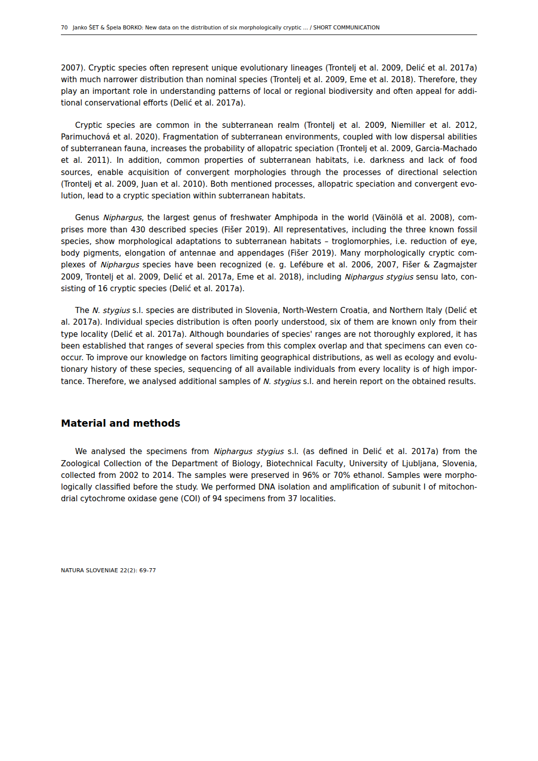70 Janko ŠET & Špela BORKO: New data on the distribution of six morphologically cryptic ... / SHORT COMMUNICATION
2007). Cryptic species often represent unique evolutionary lineages (Trontelj et al. 2009, Delić et al. 2017a) with much narrower distribution than nominal species (Trontelj et al. 2009, Eme et al. 2018). Therefore, they play an important role in understanding patterns of local or regional biodiversity and often appeal for additional conservational efforts (Delić et al. 2017a).
Cryptic species are common in the subterranean realm (Trontelj et al. 2009, Niemiller et al. 2012, Parimuchová et al. 2020). Fragmentation of subterranean environments, coupled with low dispersal abilities of subterranean fauna, increases the probability of allopatric speciation (Trontelj et al. 2009, Garcia-Machado et al. 2011). In addition, common properties of subterranean habitats, i.e. darkness and lack of food sources, enable acquisition of convergent morphologies through the processes of directional selection (Trontelj et al. 2009, Juan et al. 2010). Both mentioned processes, allopatric speciation and convergent evolution, lead to a cryptic speciation within subterranean habitats.
Genus Niphargus, the largest genus of freshwater Amphipoda in the world (Väinölä et al. 2008), comprises more than 430 described species (Fišer 2019). All representatives, including the three known fossil species, show morphological adaptations to subterranean habitats – troglomorphies, i.e. reduction of eye, body pigments, elongation of antennae and appendages (Fišer 2019). Many morphologically cryptic complexes of Niphargus species have been recognized (e. g. Lefébure et al. 2006, 2007, Fišer & Zagmajster 2009, Trontelj et al. 2009, Delić et al. 2017a, Eme et al. 2018), including Niphargus stygius sensu lato, consisting of 16 cryptic species (Delić et al. 2017a).
The N. stygius s.l. species are distributed in Slovenia, North-Western Croatia, and Northern Italy (Delić et al. 2017a). Individual species distribution is often poorly understood, six of them are known only from their type locality (Delić et al. 2017a). Although boundaries of species' ranges are not thoroughly explored, it has been established that ranges of several species from this complex overlap and that specimens can even co-occur. To improve our knowledge on factors limiting geographical distributions, as well as ecology and evolutionary history of these species, sequencing of all available individuals from every locality is of high importance. Therefore, we analysed additional samples of N. stygius s.l. and herein report on the obtained results.
Material and methods
We analysed the specimens from Niphargus stygius s.l. (as defined in Delić et al. 2017a) from the Zoological Collection of the Department of Biology, Biotechnical Faculty, University of Ljubljana, Slovenia, collected from 2002 to 2014. The samples were preserved in 96% or 70% ethanol. Samples were morphologically classified before the study. We performed DNA isolation and amplification of subunit I of mitochondrial cytochrome oxidase gene (COI) of 94 specimens from 37 localities.
NATURA SLOVENIAE 22(2): 69-77